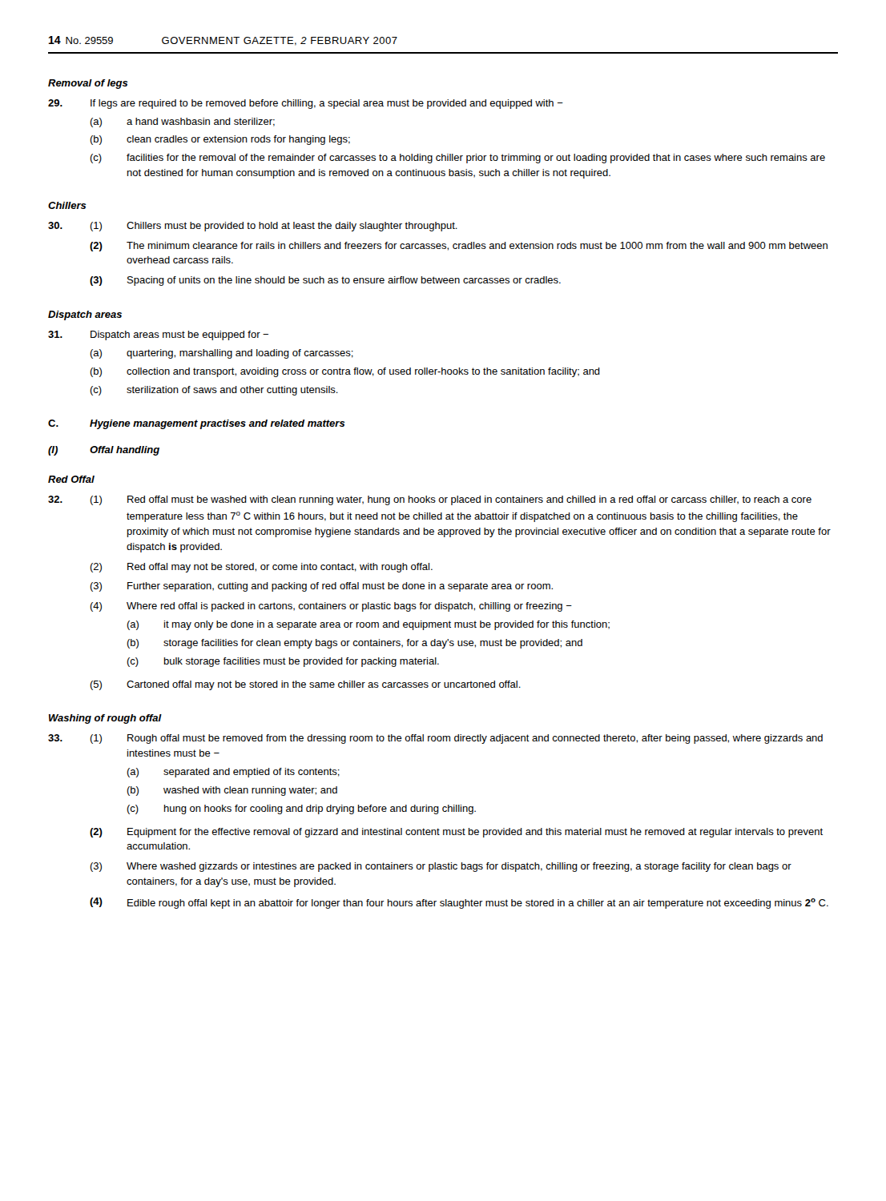14 No. 29559 GOVERNMENT GAZETTE, 2 FEBRUARY 2007
Removal of legs
29.
If legs are required to be removed before chilling, a special area must be provided and equipped with −
(a)
a hand washbasin and sterilizer;
(b)
clean cradles or extension rods for hanging legs;
(c)
facilities for the removal of the remainder of carcasses to a holding chiller prior to trimming or out loading provided that in cases where such remains are not destined for human consumption and is removed on a continuous basis, such a chiller is not required.
Chillers
30.
(1)
Chillers must be provided to hold at least the daily slaughter throughput.
(2)
The minimum clearance for rails in chillers and freezers for carcasses, cradles and extension rods must be 1000 mm from the wall and 900 mm between overhead carcass rails.
(3)
Spacing of units on the line should be such as to ensure airflow between carcasses or cradles.
Dispatch areas
31.
Dispatch areas must be equipped for −
(a)
quartering, marshalling and loading of carcasses;
(b)
collection and transport, avoiding cross or contra flow, of used roller-hooks to the sanitation facility; and
(c)
sterilization of saws and other cutting utensils.
C. Hygiene management practises and related matters
(I) Offal handling
Red Offal
32.
(1)
Red offal must be washed with clean running water, hung on hooks or placed in containers and chilled in a red offal or carcass chiller, to reach a core temperature less than 7o C within 16 hours, but it need not be chilled at the abattoir if dispatched on a continuous basis to the chilling facilities, the proximity of which must not compromise hygiene standards and be approved by the provincial executive officer and on condition that a separate route for dispatch is provided.
(2)
Red offal may not be stored, or come into contact, with rough offal.
(3)
Further separation, cutting and packing of red offal must be done in a separate area or room.
(4)
Where red offal is packed in cartons, containers or plastic bags for dispatch, chilling or freezing −
(a)
it may only be done in a separate area or room and equipment must be provided for this function;
(b)
storage facilities for clean empty bags or containers, for a day's use, must be provided; and
(c)
bulk storage facilities must be provided for packing material.
(5)
Cartoned offal may not be stored in the same chiller as carcasses or uncartoned offal.
Washing of rough offal
33.
(1)
Rough offal must be removed from the dressing room to the offal room directly adjacent and connected thereto, after being passed, where gizzards and intestines must be −
(a)
separated and emptied of its contents;
(b)
washed with clean running water; and
(c)
hung on hooks for cooling and drip drying before and during chilling.
(2)
Equipment for the effective removal of gizzard and intestinal content must be provided and this material must he removed at regular intervals to prevent accumulation.
(3)
Where washed gizzards or intestines are packed in containers or plastic bags for dispatch, chilling or freezing, a storage facility for clean bags or containers, for a day's use, must be provided.
(4)
Edible rough offal kept in an abattoir for longer than four hours after slaughter must be stored in a chiller at an air temperature not exceeding minus 2o C.